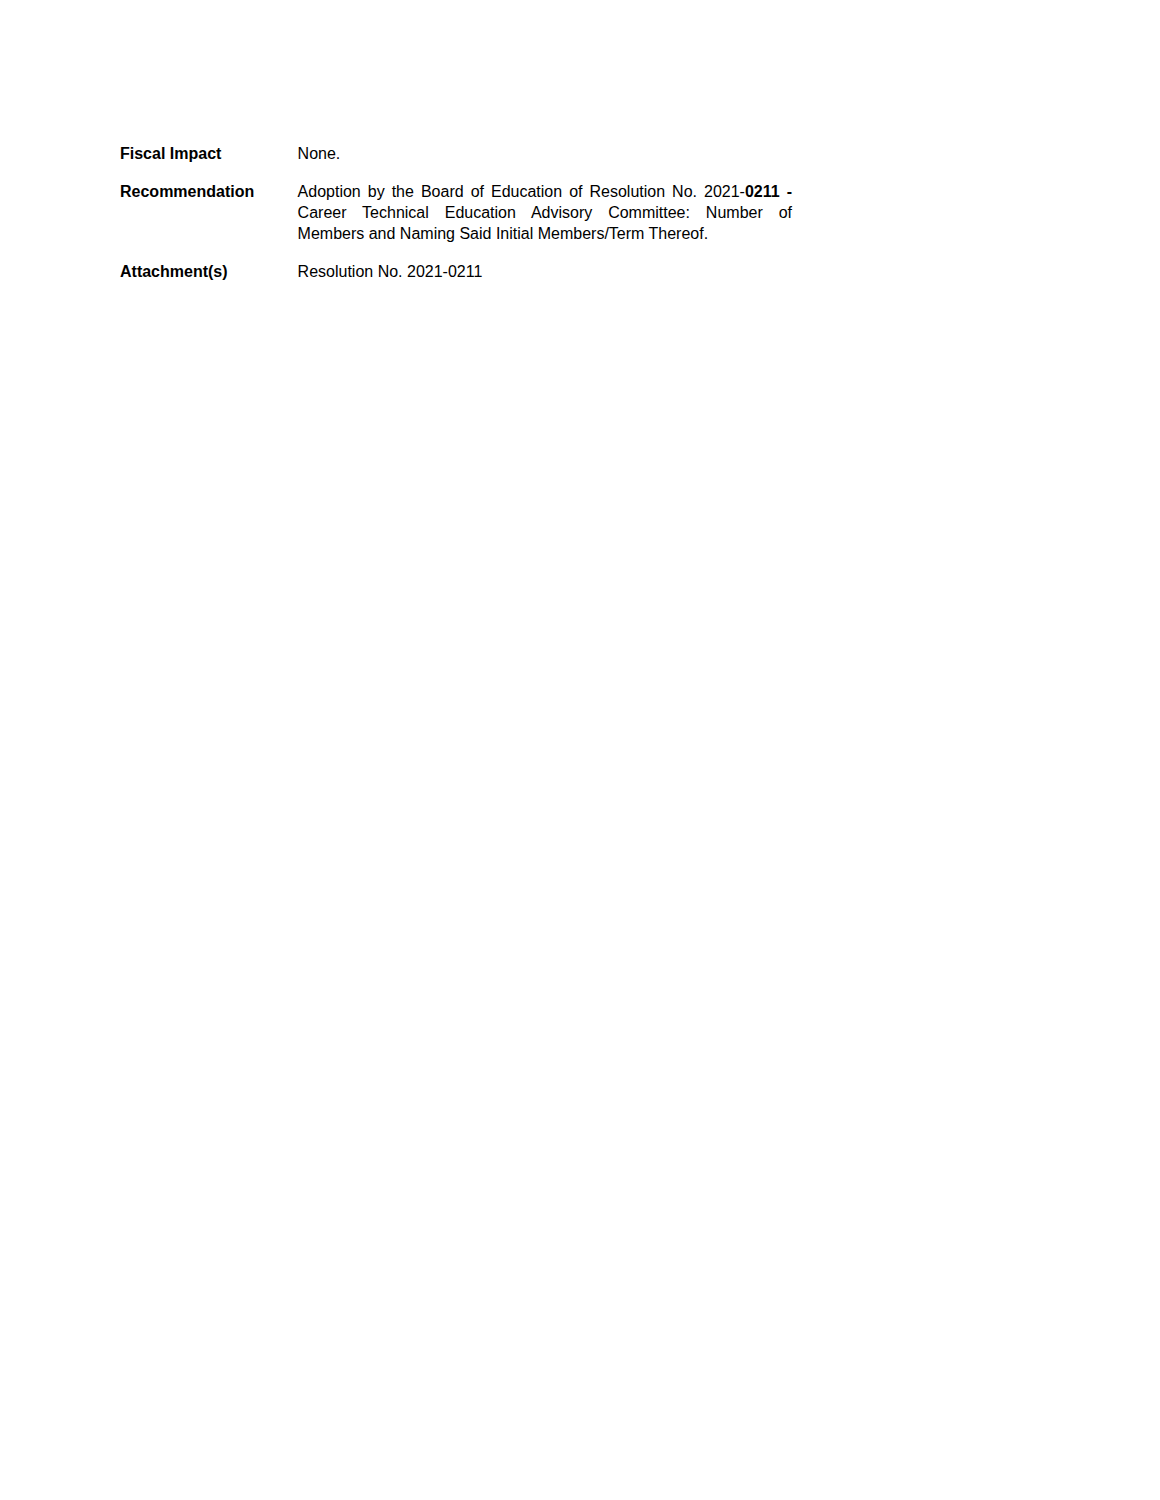| Fiscal Impact | None. |
| Recommendation | Adoption by the Board of Education of Resolution No. 2021- 0211 - Career Technical Education Advisory Committee: Number of Members and Naming Said Initial Members/Term Thereof. |
| Attachment(s) | Resolution No. 2021-0211 |